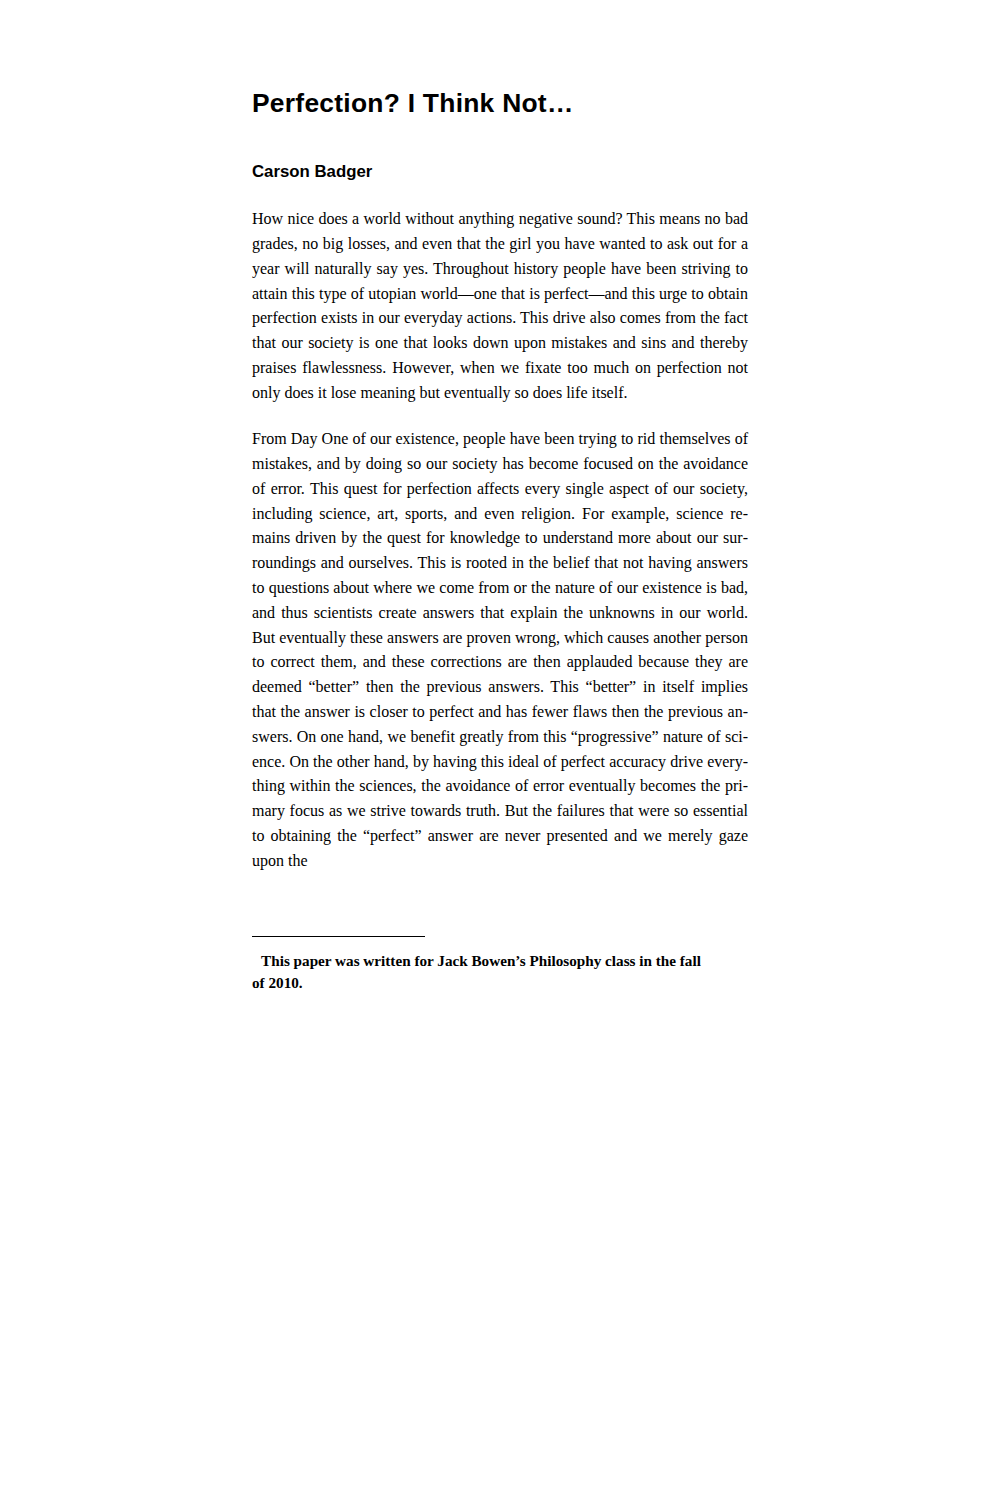Perfection? I Think Not…
Carson Badger
How nice does a world without anything negative sound? This means no bad grades, no big losses, and even that the girl you have wanted to ask out for a year will naturally say yes. Throughout history people have been striving to attain this type of utopian world—one that is perfect—and this urge to obtain perfection exists in our everyday actions. This drive also comes from the fact that our society is one that looks down upon mistakes and sins and thereby praises flawlessness. However, when we fixate too much on perfection not only does it lose meaning but eventually so does life itself.
From Day One of our existence, people have been trying to rid themselves of mistakes, and by doing so our society has become focused on the avoidance of error. This quest for perfection affects every single aspect of our society, including science, art, sports, and even religion. For example, science remains driven by the quest for knowledge to understand more about our surroundings and ourselves. This is rooted in the belief that not having answers to questions about where we come from or the nature of our existence is bad, and thus scientists create answers that explain the unknowns in our world. But eventually these answers are proven wrong, which causes another person to correct them, and these corrections are then applauded because they are deemed “better” then the previous answers. This “better” in itself implies that the answer is closer to perfect and has fewer flaws then the previous answers. On one hand, we benefit greatly from this “progressive” nature of science. On the other hand, by having this ideal of perfect accuracy drive everything within the sciences, the avoidance of error eventually becomes the primary focus as we strive towards truth. But the failures that were so essential to obtaining the “perfect” answer are never presented and we merely gaze upon the
This paper was written for Jack Bowen’s Philosophy class in the fall of 2010.